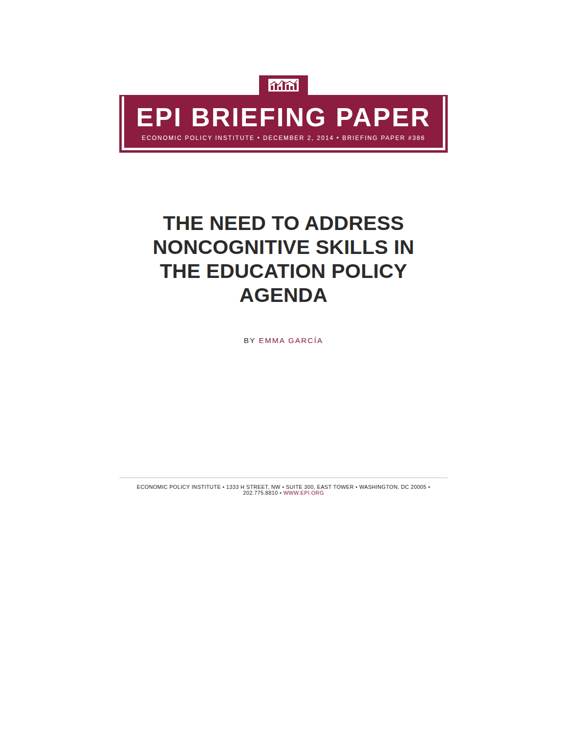EPI BRIEFING PAPER
ECONOMIC POLICY INSTITUTE • DECEMBER 2, 2014 • BRIEFING PAPER #386
The Need to Address Noncognitive Skills in the Education Policy Agenda
BY EMMA GARCÍA
ECONOMIC POLICY INSTITUTE • 1333 H STREET, NW • SUITE 300, EAST TOWER • WASHINGTON, DC 20005 • 202.775.8810 • WWW.EPI.ORG